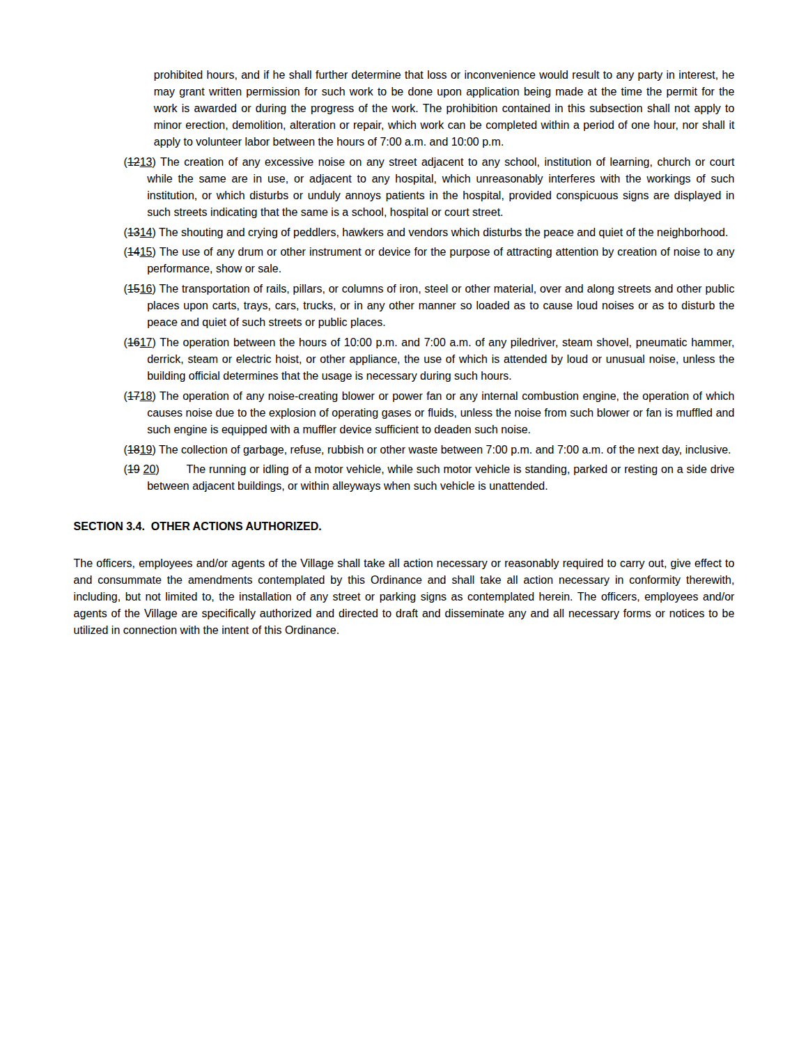prohibited hours, and if he shall further determine that loss or inconvenience would result to any party in interest, he may grant written permission for such work to be done upon application being made at the time the permit for the work is awarded or during the progress of the work. The prohibition contained in this subsection shall not apply to minor erection, demolition, alteration or repair, which work can be completed within a period of one hour, nor shall it apply to volunteer labor between the hours of 7:00 a.m. and 10:00 p.m.
(1213) The creation of any excessive noise on any street adjacent to any school, institution of learning, church or court while the same are in use, or adjacent to any hospital, which unreasonably interferes with the workings of such institution, or which disturbs or unduly annoys patients in the hospital, provided conspicuous signs are displayed in such streets indicating that the same is a school, hospital or court street.
(1314) The shouting and crying of peddlers, hawkers and vendors which disturbs the peace and quiet of the neighborhood.
(1415) The use of any drum or other instrument or device for the purpose of attracting attention by creation of noise to any performance, show or sale.
(1516) The transportation of rails, pillars, or columns of iron, steel or other material, over and along streets and other public places upon carts, trays, cars, trucks, or in any other manner so loaded as to cause loud noises or as to disturb the peace and quiet of such streets or public places.
(1617) The operation between the hours of 10:00 p.m. and 7:00 a.m. of any piledriver, steam shovel, pneumatic hammer, derrick, steam or electric hoist, or other appliance, the use of which is attended by loud or unusual noise, unless the building official determines that the usage is necessary during such hours.
(1718) The operation of any noise-creating blower or power fan or any internal combustion engine, the operation of which causes noise due to the explosion of operating gases or fluids, unless the noise from such blower or fan is muffled and such engine is equipped with a muffler device sufficient to deaden such noise.
(1819) The collection of garbage, refuse, rubbish or other waste between 7:00 p.m. and 7:00 a.m. of the next day, inclusive.
(19 20) The running or idling of a motor vehicle, while such motor vehicle is standing, parked or resting on a side drive between adjacent buildings, or within alleyways when such vehicle is unattended.
SECTION 3.4. OTHER ACTIONS AUTHORIZED.
The officers, employees and/or agents of the Village shall take all action necessary or reasonably required to carry out, give effect to and consummate the amendments contemplated by this Ordinance and shall take all action necessary in conformity therewith, including, but not limited to, the installation of any street or parking signs as contemplated herein. The officers, employees and/or agents of the Village are specifically authorized and directed to draft and disseminate any and all necessary forms or notices to be utilized in connection with the intent of this Ordinance.